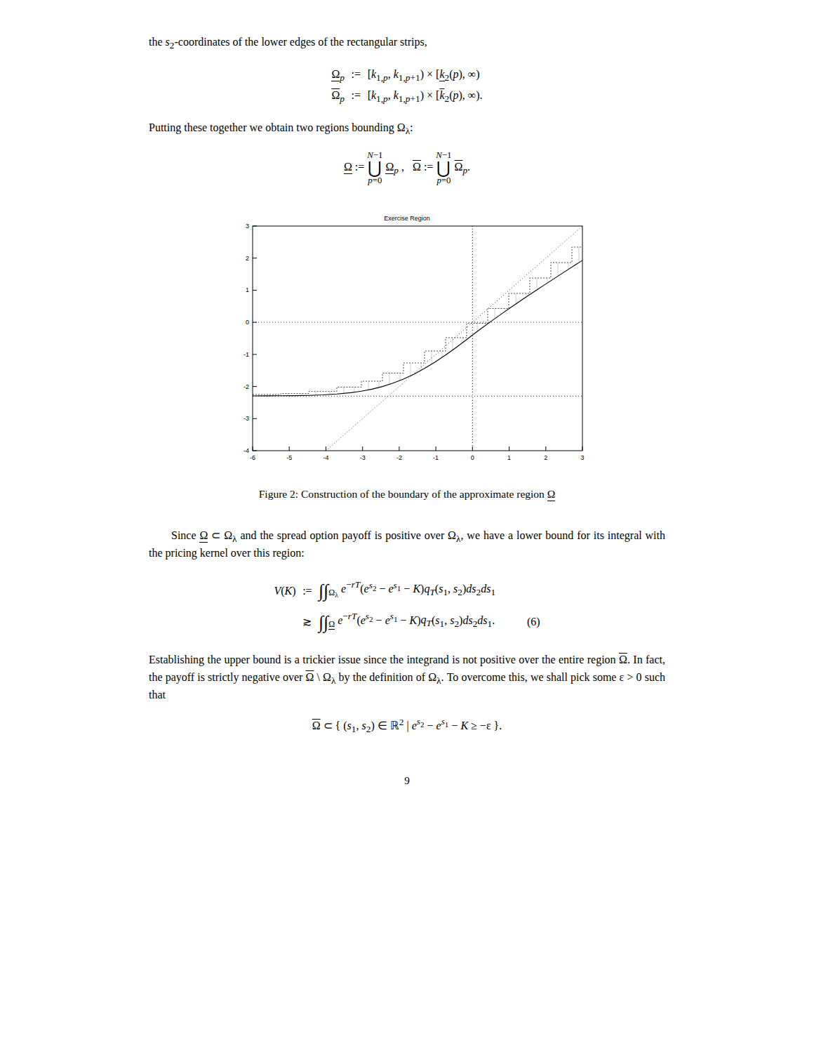the s2-coordinates of the lower edges of the rectangular strips,
| Ω p | := | [ k 1, p , k 1, p +1 ) × [ k 2 ( p ), ∞) |
| Ω p | := | [ k 1, p , k 1, p +1 ) × [ k 2 ( p ), ∞). |
Putting these together we obtain two regions bounding Ωλ:
Ω := N−1 ⋃ p=0 Ωp , Ω := N−1 ⋃ p=0 Ωp.
Exercise Region Exercise Region 3 2 1 0 -1 -2 -3 -4 -6 -5 -4 -3 -2 -1 0 1 2 3
Figure 2: Construction of the boundary of the approximate region Ω
Since Ω ⊂ Ωλ and the spread option payoff is positive over Ωλ, we have a lower bound for its integral with the pricing kernel over this region:
| V ( K ) | := | ∫∫ Ω λ e − rT ( e s 2 − e s 1 − K ) q T ( s 1 , s 2 ) ds 2 ds 1 | |
| | ≳ | ∫∫ Ω e − rT ( e s 2 − e s 1 − K ) q T ( s 1 , s 2 ) ds 2 ds 1 . | (6) |
Establishing the upper bound is a trickier issue since the integrand is not positive over the entire region Ω. In fact, the payoff is strictly negative over Ω \ Ωλ by the definition of Ωλ. To overcome this, we shall pick some ε > 0 such that
Ω ⊂ { (s1, s2) ∈ ℝ2 | es2 − es1 − K ≥ −ε }.
9